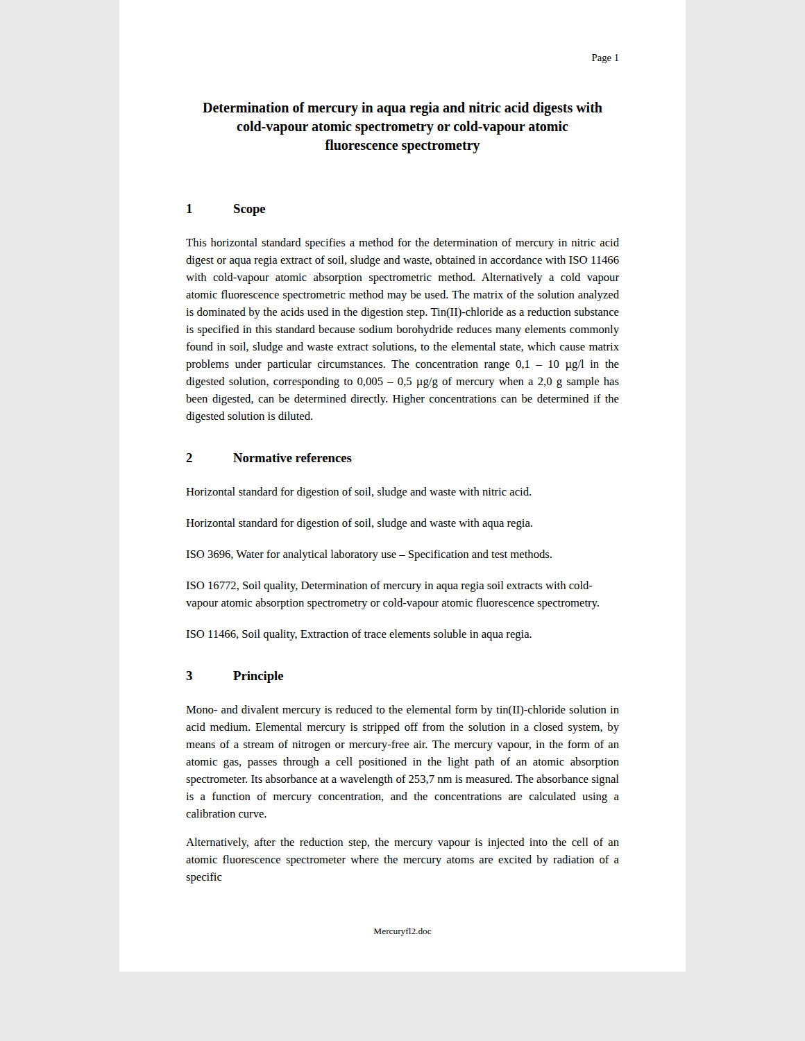Page 1
Determination of mercury in aqua regia and nitric acid digests with cold-vapour atomic spectrometry or cold-vapour atomic fluorescence spectrometry
1 Scope
This horizontal standard specifies a method for the determination of mercury in nitric acid digest or aqua regia extract of soil, sludge and waste, obtained in accordance with ISO 11466 with cold-vapour atomic absorption spectrometric method. Alternatively a cold vapour atomic fluorescence spectrometric method may be used. The matrix of the solution analyzed is dominated by the acids used in the digestion step. Tin(II)-chloride as a reduction substance is specified in this standard because sodium borohydride reduces many elements commonly found in soil, sludge and waste extract solutions, to the elemental state, which cause matrix problems under particular circumstances. The concentration range 0,1 – 10 µg/l in the digested solution, corresponding to 0,005 – 0,5 µg/g of mercury when a 2,0 g sample has been digested, can be determined directly. Higher concentrations can be determined if the digested solution is diluted.
2 Normative references
Horizontal standard for digestion of soil, sludge and waste with nitric acid.
Horizontal standard for digestion of soil, sludge and waste with aqua regia.
ISO 3696, Water for analytical laboratory use – Specification and test methods.
ISO 16772, Soil quality, Determination of mercury in aqua regia soil extracts with cold-vapour atomic absorption spectrometry or cold-vapour atomic fluorescence spectrometry.
ISO 11466, Soil quality, Extraction of trace elements soluble in aqua regia.
3 Principle
Mono- and divalent mercury is reduced to the elemental form by tin(II)-chloride solution in acid medium. Elemental mercury is stripped off from the solution in a closed system, by means of a stream of nitrogen or mercury-free air. The mercury vapour, in the form of an atomic gas, passes through a cell positioned in the light path of an atomic absorption spectrometer. Its absorbance at a wavelength of 253,7 nm is measured. The absorbance signal is a function of mercury concentration, and the concentrations are calculated using a calibration curve.
Alternatively, after the reduction step, the mercury vapour is injected into the cell of an atomic fluorescence spectrometer where the mercury atoms are excited by radiation of a specific
Mercuryfl2.doc